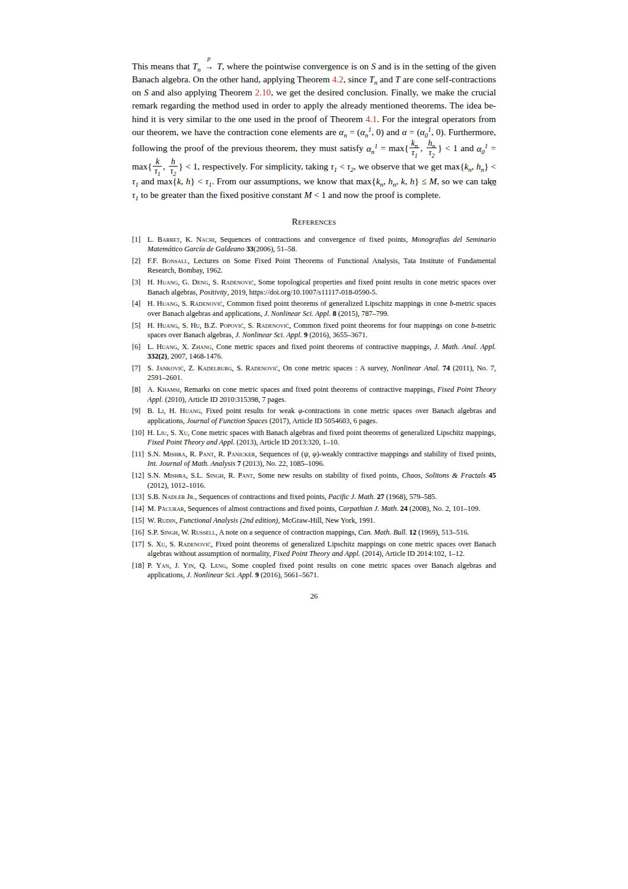This means that Tn p→ T, where the pointwise convergence is on S and is in the setting of the given Banach algebra. On the other hand, applying Theorem 4.2, since Tn and T are cone self-contractions on S and also applying Theorem 2.10, we get the desired conclusion. Finally, we make the crucial remark regarding the method used in order to apply the already mentioned theorems. The idea behind it is very similar to the one used in the proof of Theorem 4.1. For the integral operators from our theorem, we have the contraction cone elements are αn = (αn1, 0) and α = (α01, 0). Furthermore, following the proof of the previous theorem, they must satisfy αn1 = max{kn τ1, hn τ2} < 1 and α01 = max{kτ1, hτ2} < 1, respectively. For simplicity, taking τ1 < τ2, we observe that we get max{kn, hn} < τ1 and max{k, h} < τ1. From our assumptions, we know that max{kn, hn, k, h} ≤ M, so we can take τ1 to be greater than the fixed positive constant M < 1 and now the proof is complete.□
References
[1] L. Barbet, K. Nachi, Sequences of contractions and convergence of fixed points, Monografias del Seminario Matemático García de Galdeano 33(2006), 51–58.
[2] F.F. Bonsall, Lectures on Some Fixed Point Theorems of Functional Analysis, Tata Institute of Fundamental Research, Bombay, 1962.
[3] H. Huang, G. Deng, S. Radenović, Some topological properties and fixed point results in cone metric spaces over Banach algebras, Positivity, 2019, https://doi.org/10.1007/s11117-018-0590-5.
[4] H. Huang, S. Radenović, Common fixed point theorems of generalized Lipschitz mappings in cone b-metric spaces over Banach algebras and applications, J. Nonlinear Sci. Appl. 8 (2015), 787–799.
[5] H. Huang, S. Hu, B.Z. Popović, S. Radenović, Common fixed point theorems for four mappings on cone b-metric spaces over Banach algebras, J. Nonlinear Sci. Appl. 9 (2016), 3655–3671.
[6] L. Huang, X. Zhang, Cone metric spaces and fixed point theorems of contractive mappings, J. Math. Anal. Appl. 332(2), 2007, 1468-1476.
[7] S. Janković, Z. Kadelburg, S. Radenović, On cone metric spaces : A survey, Nonlinear Anal. 74 (2011), No. 7, 2591–2601.
[8] A. Khamsi, Remarks on cone metric spaces and fixed point theorems of contractive mappings, Fixed Point Theory Appl. (2010), Article ID 2010:315398, 7 pages.
[9] B. Li, H. Huang, Fixed point results for weak φ-contractions in cone metric spaces over Banach algebras and applications, Journal of Function Spaces (2017), Article ID 5054603, 6 pages.
[10] H. Liu, S. Xu, Cone metric spaces with Banach algebras and fixed point theorems of generalized Lipschitz mappings, Fixed Point Theory and Appl. (2013), Article ID 2013:320, 1–10.
[11] S.N. Mishra, R. Pant, R. Panicker, Sequences of (ψ, φ)-weakly contractive mappings and stability of fixed points, Int. Journal of Math. Analysis 7 (2013), No. 22, 1085–1096.
[12] S.N. Mishra, S.L. Singh, R. Pant, Some new results on stability of fixed points, Chaos, Solitons & Fractals 45 (2012), 1012–1016.
[13] S.B. Nadler Jr., Sequences of contractions and fixed points, Pacific J. Math. 27 (1968), 579–585.
[14] M. Păcurar, Sequences of almost contractions and fixed points, Carpathian J. Math. 24 (2008), No. 2, 101–109.
[15] W. Rudin, Functional Analysis (2nd edition), McGraw-Hill, New York, 1991.
[16] S.P. Singh, W. Russell, A note on a sequence of contraction mappings, Can. Math. Bull. 12 (1969), 513–516.
[17] S. Xu, S. Radenović, Fixed point theorems of generalized Lipschitz mappings on cone metric spaces over Banach algebras without assumption of normality, Fixed Point Theory and Appl. (2014), Article ID 2014:102, 1–12.
[18] P. Yan, J. Yin, Q. Leng, Some coupled fixed point results on cone metric spaces over Banach algebras and applications, J. Nonlinear Sci. Appl. 9 (2016), 5661–5671.
26